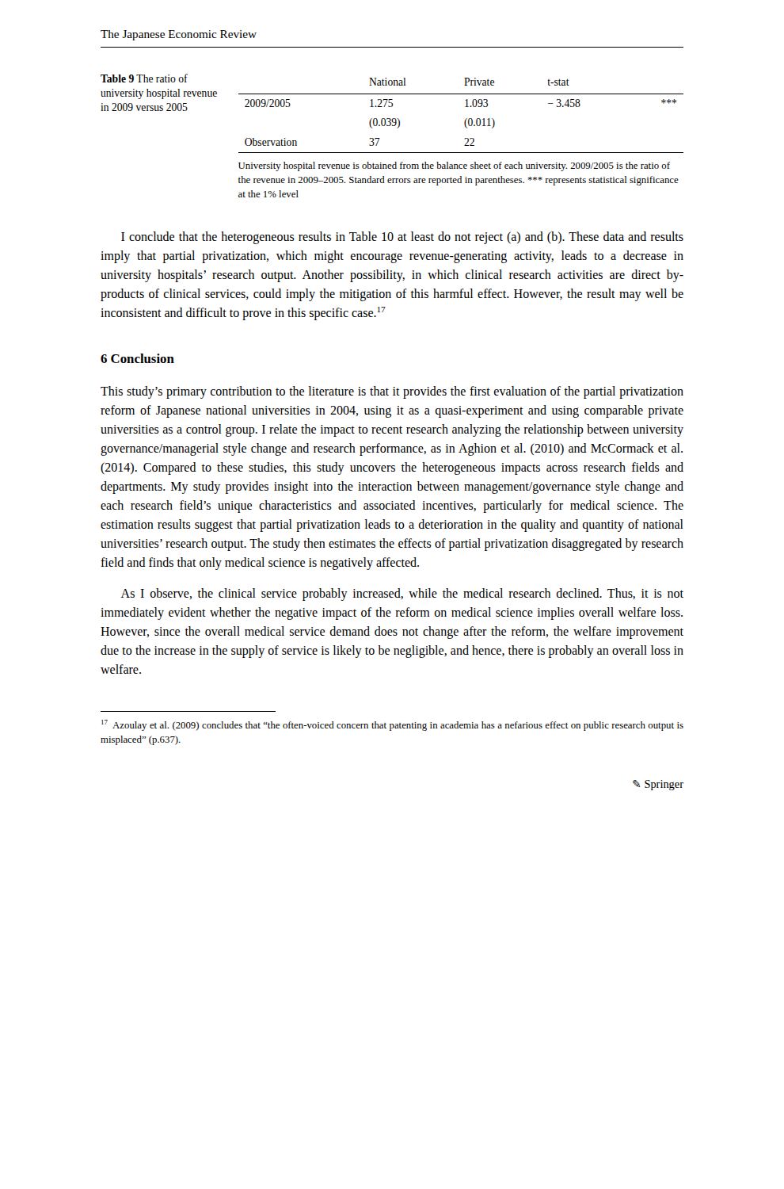The Japanese Economic Review
Table 9 The ratio of university hospital revenue in 2009 versus 2005
| | National | Private | t-stat | |
| --- | --- | --- | --- | --- |
| 2009/2005 | 1.275 | 1.093 | − 3.458 | *** |
| | (0.039) | (0.011) | | |
| Observation | 37 | 22 | | |
University hospital revenue is obtained from the balance sheet of each university. 2009/2005 is the ratio of the revenue in 2009–2005. Standard errors are reported in parentheses. *** represents statistical significance at the 1% level
I conclude that the heterogeneous results in Table 10 at least do not reject (a) and (b). These data and results imply that partial privatization, which might encourage revenue-generating activity, leads to a decrease in university hospitals’ research output. Another possibility, in which clinical research activities are direct by-products of clinical services, could imply the mitigation of this harmful effect. However, the result may well be inconsistent and difficult to prove in this specific case.17
6 Conclusion
This study’s primary contribution to the literature is that it provides the first evaluation of the partial privatization reform of Japanese national universities in 2004, using it as a quasi-experiment and using comparable private universities as a control group. I relate the impact to recent research analyzing the relationship between university governance/managerial style change and research performance, as in Aghion et al. (2010) and McCormack et al. (2014). Compared to these studies, this study uncovers the heterogeneous impacts across research fields and departments. My study provides insight into the interaction between management/governance style change and each research field’s unique characteristics and associated incentives, particularly for medical science. The estimation results suggest that partial privatization leads to a deterioration in the quality and quantity of national universities’ research output. The study then estimates the effects of partial privatization disaggregated by research field and finds that only medical science is negatively affected.
As I observe, the clinical service probably increased, while the medical research declined. Thus, it is not immediately evident whether the negative impact of the reform on medical science implies overall welfare loss. However, since the overall medical service demand does not change after the reform, the welfare improvement due to the increase in the supply of service is likely to be negligible, and hence, there is probably an overall loss in welfare.
17 Azoulay et al. (2009) concludes that “the often-voiced concern that patenting in academia has a nefarious effect on public research output is misplaced” (p.637).
✎ Springer